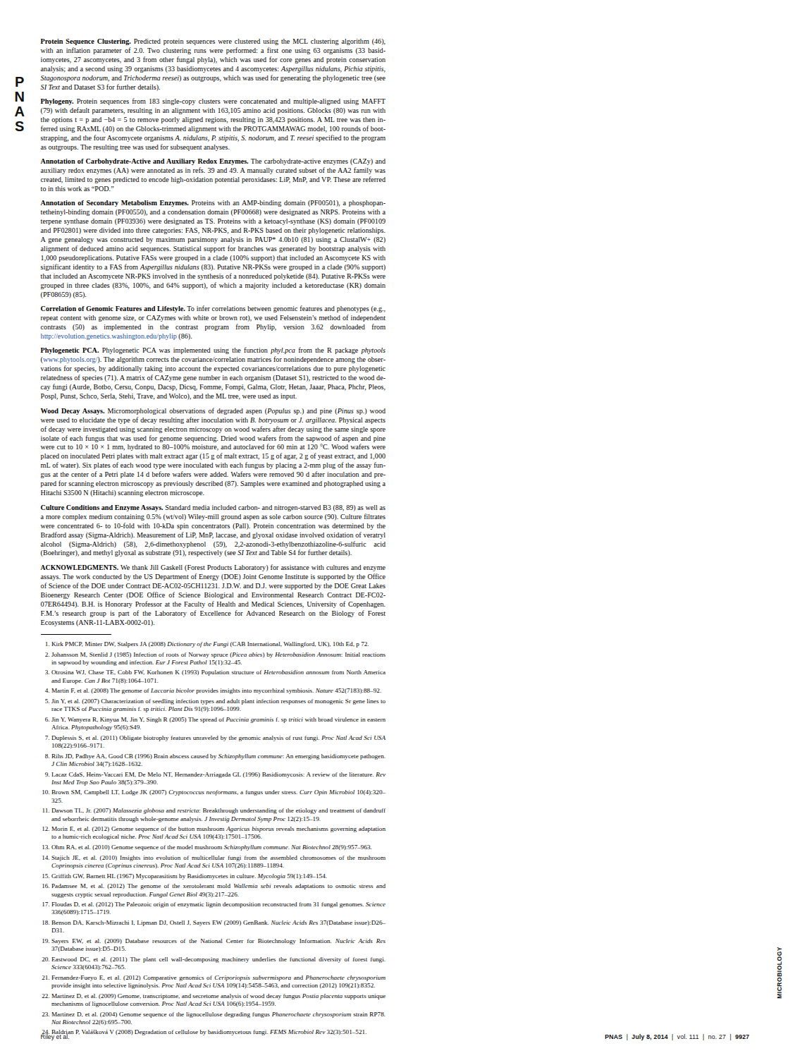PNAS
MICROBIOLOGY
Protein Sequence Clustering. Predicted protein sequences were clustered using the MCL clustering algorithm (46), with an inflation parameter of 2.0. Two clustering runs were performed: a first one using 63 organisms (33 basidiomycetes, 27 ascomycetes, and 3 from other fungal phyla), which was used for core genes and protein conservation analysis; and a second using 39 organisms (33 basidiomycetes and 4 ascomycetes: Aspergillus nidulans, Pichia stipitis, Stagonospora nodorum, and Trichoderma reesei) as outgroups, which was used for generating the phylogenetic tree (see SI Text and Dataset S3 for further details).
Phylogeny. Protein sequences from 183 single-copy clusters were concatenated and multiple-aligned using MAFFT (79) with default parameters, resulting in an alignment with 163,105 amino acid positions. Gblocks (80) was run with the options t = p and −b4 = 5 to remove poorly aligned regions, resulting in 38,423 positions. A ML tree was then inferred using RAxML (40) on the Gblocks-trimmed alignment with the PROTGAMMAWAG model, 100 rounds of bootstrapping, and the four Ascomycete organisms A. nidulans, P. stipitis, S. nodorum, and T. reesei specified to the program as outgroups. The resulting tree was used for subsequent analyses.
Annotation of Carbohydrate-Active and Auxiliary Redox Enzymes. The carbohydrate-active enzymes (CAZy) and auxiliary redox enzymes (AA) were annotated as in refs. 39 and 49. A manually curated subset of the AA2 family was created, limited to genes predicted to encode high-oxidation potential peroxidases: LiP, MnP, and VP. These are referred to in this work as “POD.”
Annotation of Secondary Metabolism Enzymes. Proteins with an AMP-binding domain (PF00501), a phosphopantetheinyl-binding domain (PF00550), and a condensation domain (PF00668) were designated as NRPS. Proteins with a terpene synthase domain (PF03936) were designated as TS. Proteins with a ketoacyl-synthase (KS) domain (PF00109 and PF02801) were divided into three categories: FAS, NR-PKS, and R-PKS based on their phylogenetic relationships. A gene genealogy was constructed by maximum parsimony analysis in PAUP* 4.0b10 (81) using a ClustalW+ (82) alignment of deduced amino acid sequences. Statistical support for branches was generated by bootstrap analysis with 1,000 pseudoreplications. Putative FASs were grouped in a clade (100% support) that included an Ascomycete KS with significant identity to a FAS from Aspergillus nidulans (83). Putative NR-PKSs were grouped in a clade (90% support) that included an Ascomycete NR-PKS involved in the synthesis of a nonreduced polyketide (84). Putative R-PKSs were grouped in three clades (83%, 100%, and 64% support), of which a majority included a ketoreductase (KR) domain (PF08659) (85).
Correlation of Genomic Features and Lifestyle. To infer correlations between genomic features and phenotypes (e.g., repeat content with genome size, or CAZymes with white or brown rot), we used Felsenstein’s method of independent contrasts (50) as implemented in the contrast program from Phylip, version 3.62 downloaded from http://evolution.genetics.washington.edu/phylip (86).
Phylogenetic PCA. Phylogenetic PCA was implemented using the function phyl.pca from the R package phytools (www.phytools.org/). The algorithm corrects the covariance/correlation matrices for nonindependence among the observations for species, by additionally taking into account the expected covariances/correlations due to pure phylogenetic relatedness of species (71). A matrix of CAZyme gene number in each organism (Dataset S1), restricted to the wood decay fungi (Aurde, Botbo, Cersu, Conpu, Dacsp, Dicsq, Fomme, Fompi, Galma, Glotr, Hetan, Jaaar, Phaca, Phchr, Pleos, Pospl, Punst, Schco, Serla, Stehi, Trave, and Wolco), and the ML tree, were used as input.
Wood Decay Assays. Micromorphological observations of degraded aspen (Populus sp.) and pine (Pinus sp.) wood were used to elucidate the type of decay resulting after inoculation with B. botryosum or J. argillacea. Physical aspects of decay were investigated using scanning electron microscopy on wood wafers after decay using the same single spore isolate of each fungus that was used for genome sequencing. Dried wood wafers from the sapwood of aspen and pine were cut to 10 × 10 × 1 mm, hydrated to 80–100% moisture, and autoclaved for 60 min at 120 °C. Wood wafers were placed on inoculated Petri plates with malt extract agar (15 g of malt extract, 15 g of agar, 2 g of yeast extract, and 1,000 mL of water). Six plates of each wood type were inoculated with each fungus by placing a 2-mm plug of the assay fungus at the center of a Petri plate 14 d before wafers were added. Wafers were removed 90 d after inoculation and prepared for scanning electron microscopy as previously described (87). Samples were examined and photographed using a Hitachi S3500 N (Hitachi) scanning electron microscope.
Culture Conditions and Enzyme Assays. Standard media included carbon- and nitrogen-starved B3 (88, 89) as well as a more complex medium containing 0.5% (wt/vol) Wiley-mill ground aspen as sole carbon source (90). Culture filtrates were concentrated 6- to 10-fold with 10-kDa spin concentrators (Pall). Protein concentration was determined by the Bradford assay (Sigma-Aldrich). Measurement of LiP, MnP, laccase, and glyoxal oxidase involved oxidation of veratryl alcohol (Sigma-Aldrich) (58), 2,6-dimethoxyphenol (59), 2,2-azonodi-3-ethylbenzothiazoline-6-sulfuric acid (Boehringer), and methyl glyoxal as substrate (91), respectively (see SI Text and Table S4 for further details).
ACKNOWLEDGMENTS. We thank Jill Gaskell (Forest Products Laboratory) for assistance with cultures and enzyme assays. The work conducted by the US Department of Energy (DOE) Joint Genome Institute is supported by the Office of Science of the DOE under Contract DE-AC02-05CH11231. J.D.W. and D.J. were supported by the DOE Great Lakes Bioenergy Research Center (DOE Office of Science Biological and Environmental Research Contract DE-FC02-07ER64494). B.H. is Honorary Professor at the Faculty of Health and Medical Sciences, University of Copenhagen. F.M.’s research group is part of the Laboratory of Excellence for Advanced Research on the Biology of Forest Ecosystems (ANR-11-LABX-0002-01).
Kirk PMCP, Minter DW, Stalpers JA (2008) Dictionary of the Fungi (CAB International, Wallingford, UK), 10th Ed, p 72.
Johansson M, Stenlid J (1985) Infection of roots of Norway spruce (Picea abies) by Heterobasidion Annosum: Initial reactions in sapwood by wounding and infection. Eur J Forest Pathol 15(1):32–45.
Otrosina WJ, Chase TE, Cobb FW, Korhonen K (1993) Population structure of Heterobasidion annosum from North America and Europe. Can J Bot 71(8):1064–1071.
Martin F, et al. (2008) The genome of Laccaria bicolor provides insights into mycorrhizal symbiosis. Nature 452(7183):88–92.
Jin Y, et al. (2007) Characterization of seedling infection types and adult plant infection responses of monogenic Sr gene lines to race TTKS of Puccinia graminis f. sp tritici. Plant Dis 91(9):1096–1099.
Jin Y, Wanyera R, Kinyua M, Jin Y, Singh R (2005) The spread of Puccinia graminis f. sp tritici with broad virulence in eastern Africa. Phytopathology 95(6):S49.
Duplessis S, et al. (2011) Obligate biotrophy features unraveled by the genomic analysis of rust fungi. Proc Natl Acad Sci USA 108(22):9166–9171.
Rihs JD, Padhye AA, Good CB (1996) Brain abscess caused by Schizophyllum commune: An emerging basidiomycete pathogen. J Clin Microbiol 34(7):1628–1632.
Lacaz CdaS, Heins-Vaccari EM, De Melo NT, Hernandez-Arriagada GL (1996) Basidiomycosis: A review of the literature. Rev Inst Med Trop Sao Paulo 38(5):379–390.
Brown SM, Campbell LT, Lodge JK (2007) Cryptococcus neoformans, a fungus under stress. Curr Opin Microbiol 10(4):320–325.
Dawson TL, Jr. (2007) Malassezia globosa and restricta: Breakthrough understanding of the etiology and treatment of dandruff and seborrheic dermatitis through whole-genome analysis. J Investig Dermatol Symp Proc 12(2):15–19.
Morin E, et al. (2012) Genome sequence of the button mushroom Agaricus bisporus reveals mechanisms governing adaptation to a humic-rich ecological niche. Proc Natl Acad Sci USA 109(43):17501–17506.
Ohm RA, et al. (2010) Genome sequence of the model mushroom Schizophyllum commune. Nat Biotechnol 28(9):957–963.
Stajich JE, et al. (2010) Insights into evolution of multicellular fungi from the assembled chromosomes of the mushroom Coprinopsis cinerea (Coprinus cinereus). Proc Natl Acad Sci USA 107(26):11889–11894.
Griffith GW, Barnett HL (1967) Mycoparasitism by Basidiomycetes in culture. Mycologia 59(1):149–154.
Padamsee M, et al. (2012) The genome of the xerotolerant mold Wallemia sebi reveals adaptations to osmotic stress and suggests cryptic sexual reproduction. Fungal Genet Biol 49(3):217–226.
Floudas D, et al. (2012) The Paleozoic origin of enzymatic lignin decomposition reconstructed from 31 fungal genomes. Science 336(6089):1715–1719.
Benson DA, Karsch-Mizrachi I, Lipman DJ, Ostell J, Sayers EW (2009) GenBank. Nucleic Acids Res 37(Database issue):D26–D31.
Sayers EW, et al. (2009) Database resources of the National Center for Biotechnology Information. Nucleic Acids Res 37(Database issue):D5–D15.
Eastwood DC, et al. (2011) The plant cell wall-decomposing machinery underlies the functional diversity of forest fungi. Science 333(6043):762–765.
Fernandez-Fueyo E, et al. (2012) Comparative genomics of Ceriporiopsis subvermispora and Phanerochaete chrysosporium provide insight into selective ligninolysis. Proc Natl Acad Sci USA 109(14):5458–5463, and correction (2012) 109(21):8352.
Martinez D, et al. (2009) Genome, transcriptome, and secretome analysis of wood decay fungus Postia placenta supports unique mechanisms of lignocellulose conversion. Proc Natl Acad Sci USA 106(6):1954–1959.
Martinez D, et al. (2004) Genome sequence of the lignocellulose degrading fungus Phanerochaete chrysosporium strain RP78. Nat Biotechnol 22(6):695–700.
Baldrian P, Valášková V (2008) Degradation of cellulose by basidiomycetous fungi. FEMS Microbiol Rev 32(3):501–521.
Riley et al.
PNAS | July 8, 2014 | vol. 111 | no. 27 | 9927